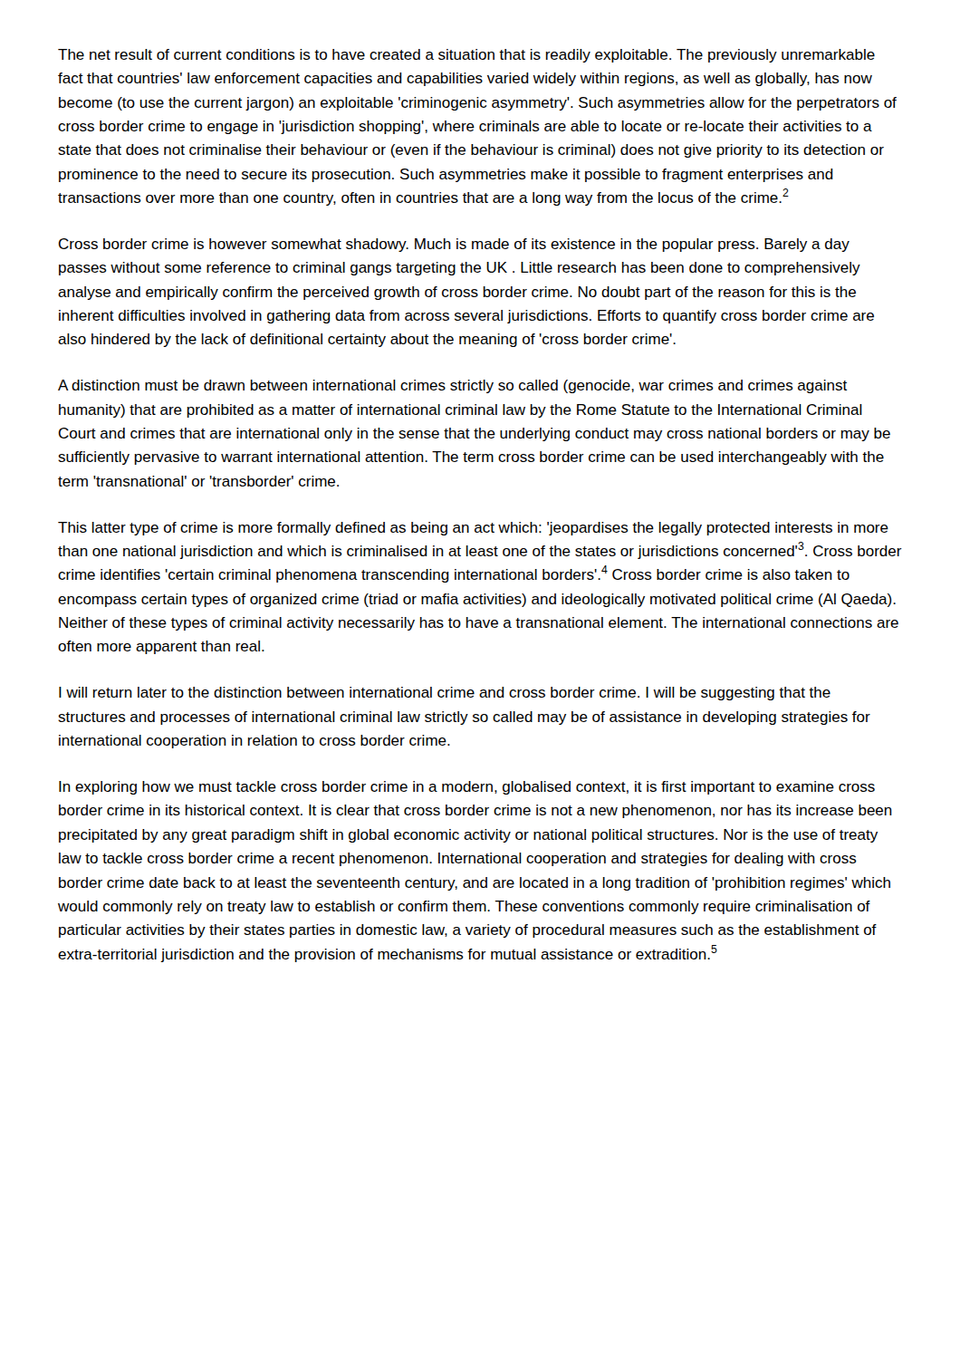The net result of current conditions is to have created a situation that is readily exploitable. The previously unremarkable fact that countries' law enforcement capacities and capabilities varied widely within regions, as well as globally, has now become (to use the current jargon) an exploitable 'criminogenic asymmetry'. Such asymmetries allow for the perpetrators of cross border crime to engage in 'jurisdiction shopping', where criminals are able to locate or re-locate their activities to a state that does not criminalise their behaviour or (even if the behaviour is criminal) does not give priority to its detection or prominence to the need to secure its prosecution. Such asymmetries make it possible to fragment enterprises and transactions over more than one country, often in countries that are a long way from the locus of the crime.2
Cross border crime is however somewhat shadowy. Much is made of its existence in the popular press. Barely a day passes without some reference to criminal gangs targeting the UK . Little research has been done to comprehensively analyse and empirically confirm the perceived growth of cross border crime. No doubt part of the reason for this is the inherent difficulties involved in gathering data from across several jurisdictions. Efforts to quantify cross border crime are also hindered by the lack of definitional certainty about the meaning of 'cross border crime'.
A distinction must be drawn between international crimes strictly so called (genocide, war crimes and crimes against humanity) that are prohibited as a matter of international criminal law by the Rome Statute to the International Criminal Court and crimes that are international only in the sense that the underlying conduct may cross national borders or may be sufficiently pervasive to warrant international attention. The term cross border crime can be used interchangeably with the term 'transnational' or 'transborder' crime.
This latter type of crime is more formally defined as being an act which: 'jeopardises the legally protected interests in more than one national jurisdiction and which is criminalised in at least one of the states or jurisdictions concerned'3. Cross border crime identifies 'certain criminal phenomena transcending international borders'.4 Cross border crime is also taken to encompass certain types of organized crime (triad or mafia activities) and ideologically motivated political crime (Al Qaeda). Neither of these types of criminal activity necessarily has to have a transnational element. The international connections are often more apparent than real.
I will return later to the distinction between international crime and cross border crime. I will be suggesting that the structures and processes of international criminal law strictly so called may be of assistance in developing strategies for international cooperation in relation to cross border crime.
In exploring how we must tackle cross border crime in a modern, globalised context, it is first important to examine cross border crime in its historical context. It is clear that cross border crime is not a new phenomenon, nor has its increase been precipitated by any great paradigm shift in global economic activity or national political structures. Nor is the use of treaty law to tackle cross border crime a recent phenomenon. International cooperation and strategies for dealing with cross border crime date back to at least the seventeenth century, and are located in a long tradition of 'prohibition regimes' which would commonly rely on treaty law to establish or confirm them. These conventions commonly require criminalisation of particular activities by their states parties in domestic law, a variety of procedural measures such as the establishment of extra-territorial jurisdiction and the provision of mechanisms for mutual assistance or extradition.5